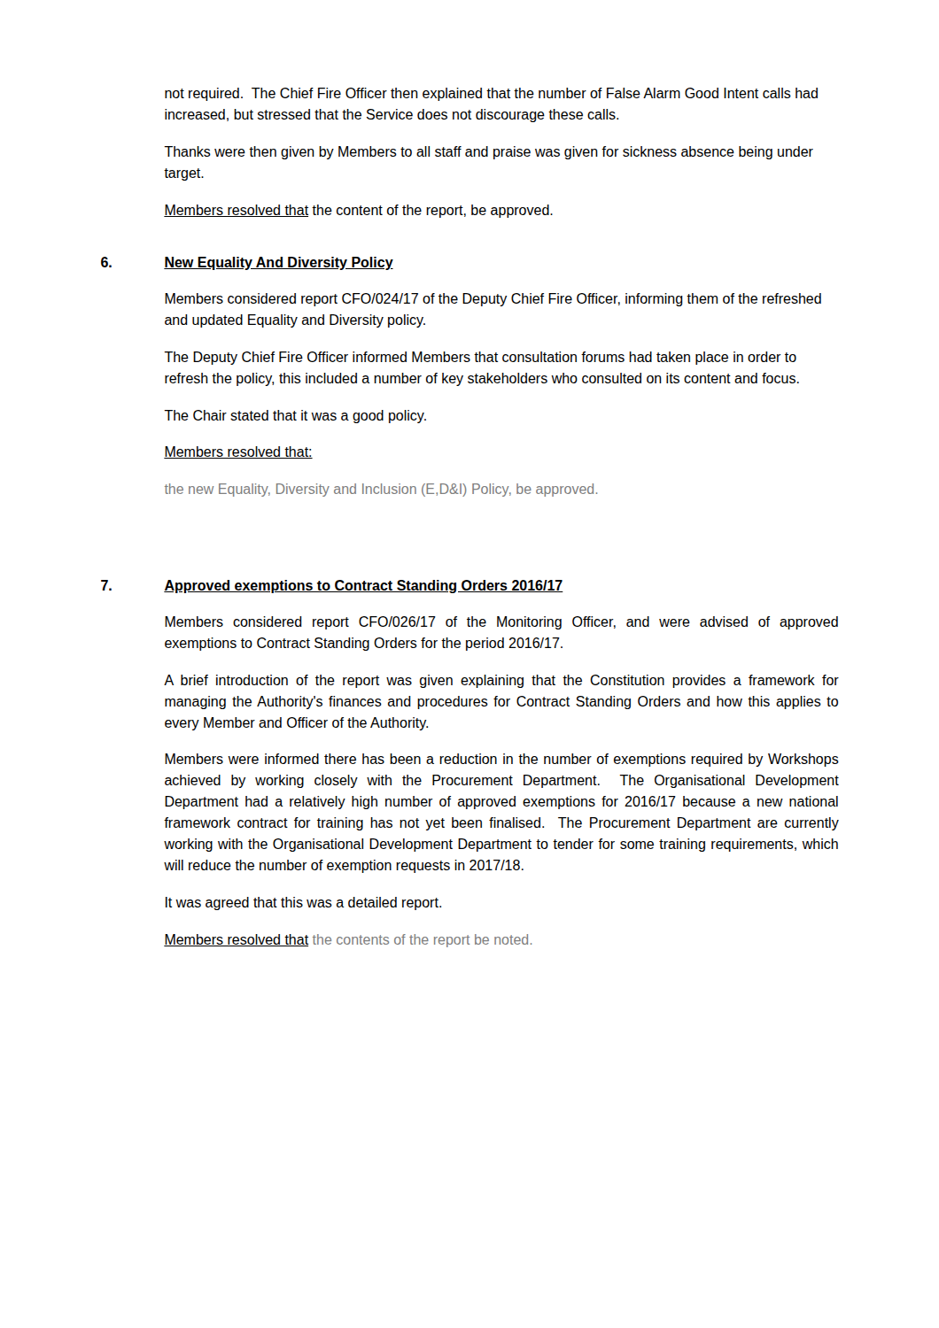not required. The Chief Fire Officer then explained that the number of False Alarm Good Intent calls had increased, but stressed that the Service does not discourage these calls.
Thanks were then given by Members to all staff and praise was given for sickness absence being under target.
Members resolved that the content of the report, be approved.
6.
New Equality And Diversity Policy
Members considered report CFO/024/17 of the Deputy Chief Fire Officer, informing them of the refreshed and updated Equality and Diversity policy.
The Deputy Chief Fire Officer informed Members that consultation forums had taken place in order to refresh the policy, this included a number of key stakeholders who consulted on its content and focus.
The Chair stated that it was a good policy.
Members resolved that:
the new Equality, Diversity and Inclusion (E,D&I) Policy, be approved.
7.
Approved exemptions to Contract Standing Orders 2016/17
Members considered report CFO/026/17 of the Monitoring Officer, and were advised of approved exemptions to Contract Standing Orders for the period 2016/17.
A brief introduction of the report was given explaining that the Constitution provides a framework for managing the Authority's finances and procedures for Contract Standing Orders and how this applies to every Member and Officer of the Authority.
Members were informed there has been a reduction in the number of exemptions required by Workshops achieved by working closely with the Procurement Department. The Organisational Development Department had a relatively high number of approved exemptions for 2016/17 because a new national framework contract for training has not yet been finalised. The Procurement Department are currently working with the Organisational Development Department to tender for some training requirements, which will reduce the number of exemption requests in 2017/18.
It was agreed that this was a detailed report.
Members resolved that the contents of the report be noted.